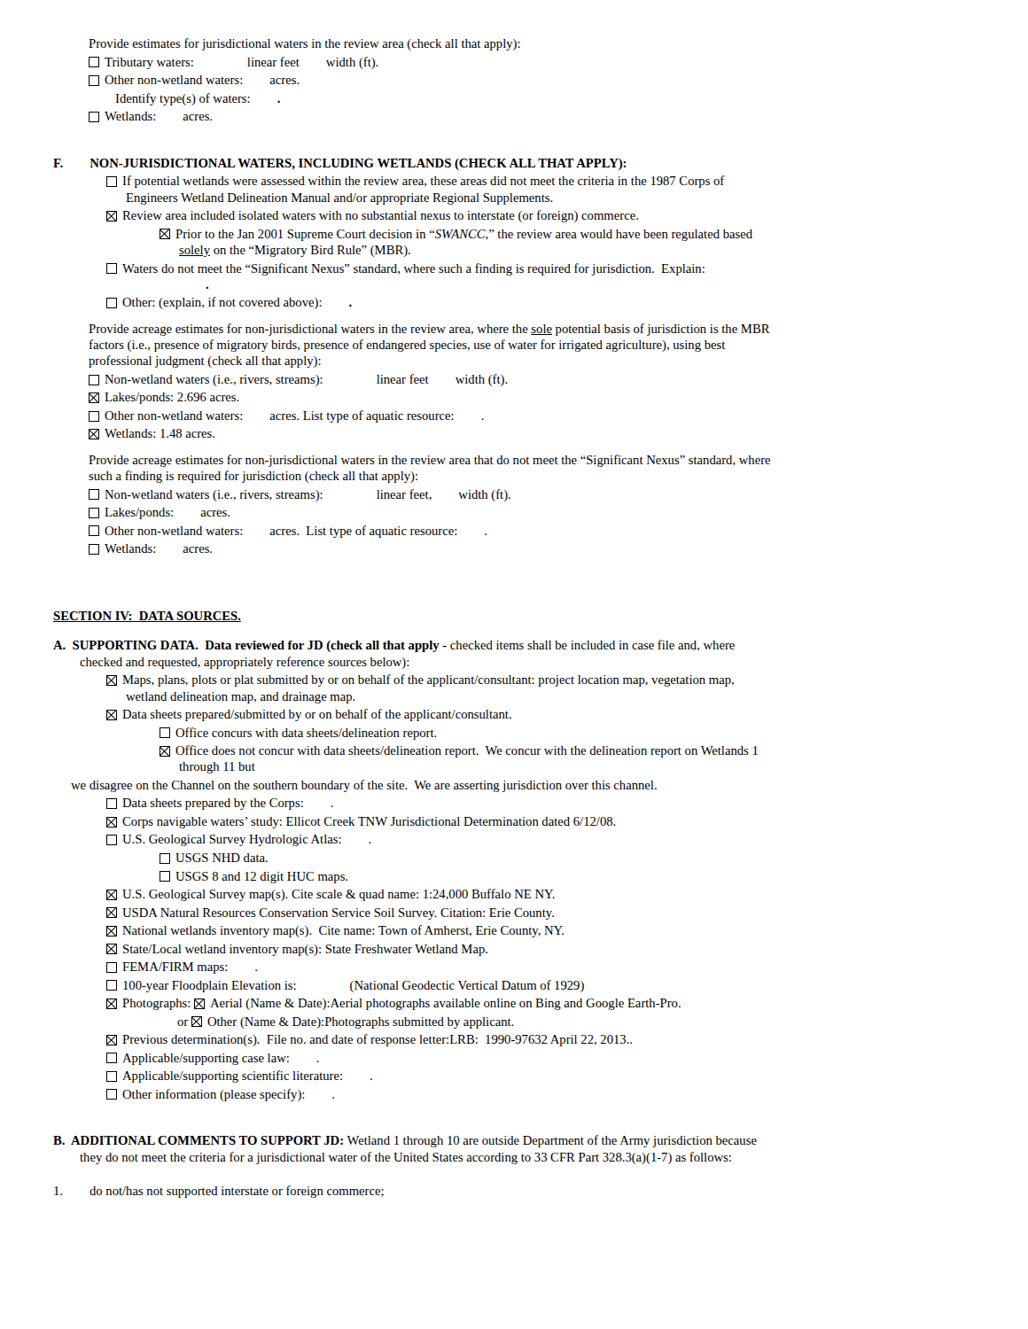Provide estimates for jurisdictional waters in the review area (check all that apply):
Tributary waters: linear feet width (ft).
Other non-wetland waters: acres.
Identify type(s) of waters: .
Wetlands: acres.
F. NON-JURISDICTIONAL WATERS, INCLUDING WETLANDS (CHECK ALL THAT APPLY):
If potential wetlands were assessed within the review area, these areas did not meet the criteria in the 1987 Corps of Engineers Wetland Delineation Manual and/or appropriate Regional Supplements.
Review area included isolated waters with no substantial nexus to interstate (or foreign) commerce.
Prior to the Jan 2001 Supreme Court decision in “SWANCC,” the review area would have been regulated based solely on the “Migratory Bird Rule” (MBR).
Waters do not meet the “Significant Nexus” standard, where such a finding is required for jurisdiction. Explain: .
Other: (explain, if not covered above): .
Provide acreage estimates for non-jurisdictional waters in the review area, where the sole potential basis of jurisdiction is the MBR factors (i.e., presence of migratory birds, presence of endangered species, use of water for irrigated agriculture), using best professional judgment (check all that apply):
Non-wetland waters (i.e., rivers, streams): linear feet width (ft).
Lakes/ponds: 2.696 acres.
Other non-wetland waters: acres. List type of aquatic resource: .
Wetlands: 1.48 acres.
Provide acreage estimates for non-jurisdictional waters in the review area that do not meet the “Significant Nexus” standard, where such a finding is required for jurisdiction (check all that apply):
Non-wetland waters (i.e., rivers, streams): linear feet, width (ft).
Lakes/ponds: acres.
Other non-wetland waters: acres. List type of aquatic resource: .
Wetlands: acres.
SECTION IV: DATA SOURCES.
A. SUPPORTING DATA. Data reviewed for JD (check all that apply - checked items shall be included in case file and, where checked and requested, appropriately reference sources below):
Maps, plans, plots or plat submitted by or on behalf of the applicant/consultant: project location map, vegetation map, wetland delineation map, and drainage map.
Data sheets prepared/submitted by or on behalf of the applicant/consultant.
Office concurs with data sheets/delineation report.
Office does not concur with data sheets/delineation report. We concur with the delineation report on Wetlands 1 through 11 but
we disagree on the Channel on the southern boundary of the site. We are asserting jurisdiction over this channel.
Data sheets prepared by the Corps: .
Corps navigable waters’ study: Ellicot Creek TNW Jurisdictional Determination dated 6/12/08.
U.S. Geological Survey Hydrologic Atlas: .
USGS NHD data.
USGS 8 and 12 digit HUC maps.
U.S. Geological Survey map(s). Cite scale & quad name: 1:24,000 Buffalo NE NY.
USDA Natural Resources Conservation Service Soil Survey. Citation: Erie County.
National wetlands inventory map(s). Cite name: Town of Amherst, Erie County, NY.
State/Local wetland inventory map(s): State Freshwater Wetland Map.
FEMA/FIRM maps: .
100-year Floodplain Elevation is: (National Geodectic Vertical Datum of 1929)
Photographs: Aerial (Name & Date):Aerial photographs available online on Bing and Google Earth-Pro.
or Other (Name & Date):Photographs submitted by applicant.
Previous determination(s). File no. and date of response letter:LRB: 1990-97632 April 22, 2013..
Applicable/supporting case law: .
Applicable/supporting scientific literature: .
Other information (please specify): .
B. ADDITIONAL COMMENTS TO SUPPORT JD: Wetland 1 through 10 are outside Department of the Army jurisdiction because they do not meet the criteria for a jurisdictional water of the United States according to 33 CFR Part 328.3(a)(1-7) as follows:
1. do not/has not supported interstate or foreign commerce;